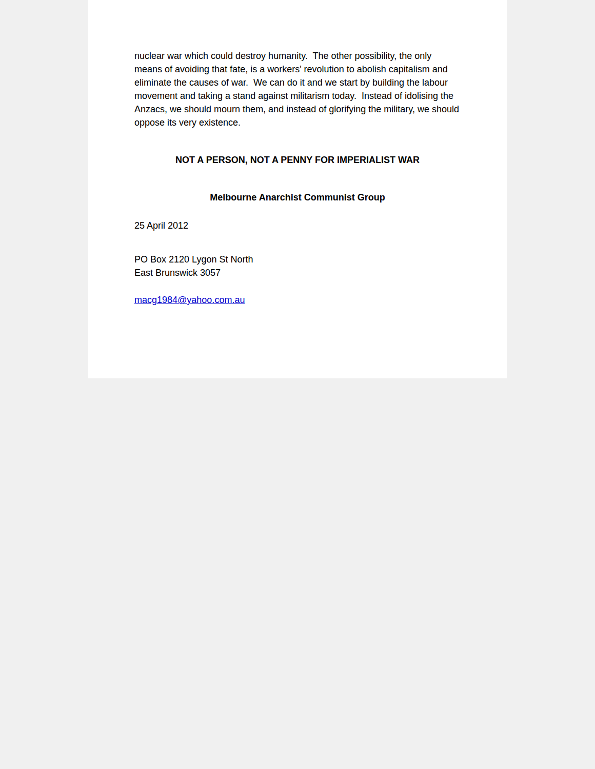nuclear war which could destroy humanity. The other possibility, the only means of avoiding that fate, is a workers' revolution to abolish capitalism and eliminate the causes of war. We can do it and we start by building the labour movement and taking a stand against militarism today. Instead of idolising the Anzacs, we should mourn them, and instead of glorifying the military, we should oppose its very existence.
NOT A PERSON, NOT A PENNY FOR IMPERIALIST WAR
Melbourne Anarchist Communist Group
25 April 2012
PO Box 2120 Lygon St North
East Brunswick 3057
macg1984@yahoo.com.au